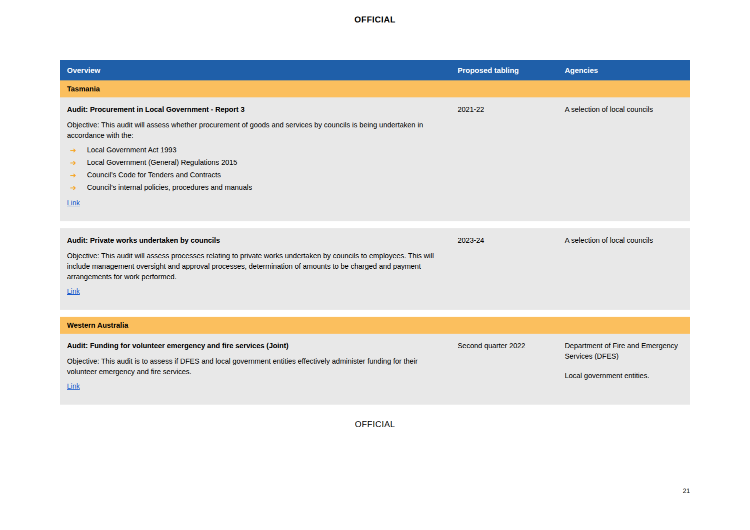OFFICIAL
| Overview | Proposed tabling | Agencies |
| --- | --- | --- |
| Tasmania |
| Audit: Procurement in Local Government - Report 3 Objective: This audit will assess whether procurement of goods and services by councils is being undertaken in accordance with the: Local Government Act 1993 Local Government (General) Regulations 2015 Council’s Code for Tenders and Contracts Council’s internal policies, procedures and manuals Link | 2021-22 | A selection of local councils |
| Audit: Private works undertaken by councils Objective: This audit will assess processes relating to private works undertaken by councils to employees. This will include management oversight and approval processes, determination of amounts to be charged and payment arrangements for work performed. Link | 2023-24 | A selection of local councils |
| Western Australia |
| Audit: Funding for volunteer emergency and fire services (Joint) Objective: This audit is to assess if DFES and local government entities effectively administer funding for their volunteer emergency and fire services. Link | Second quarter 2022 | Department of Fire and Emergency Services (DFES) Local government entities. |
21
OFFICIAL